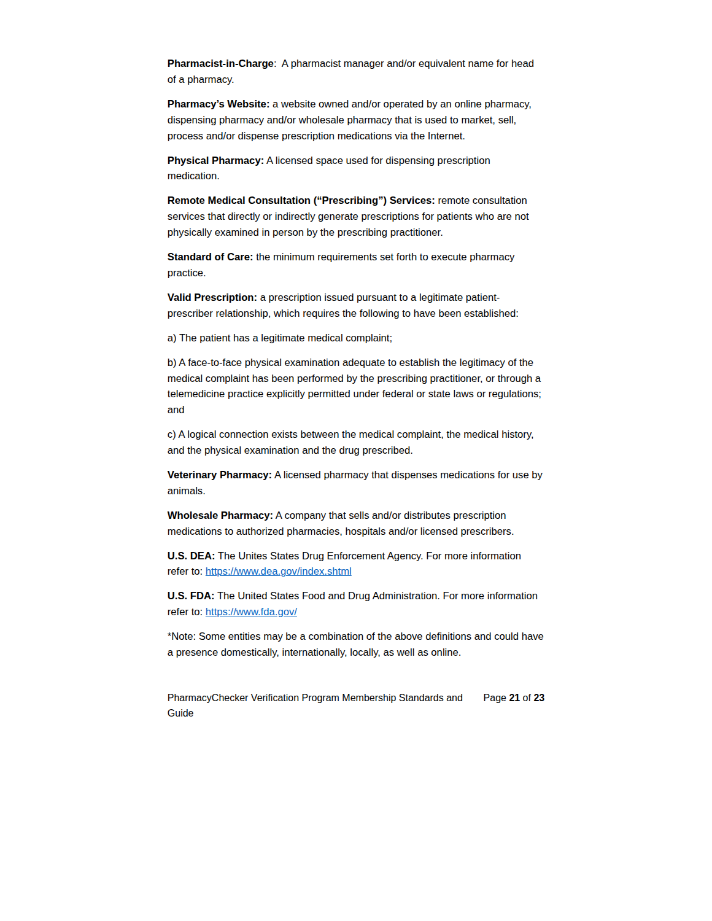Pharmacist-in-Charge: A pharmacist manager and/or equivalent name for head of a pharmacy.
Pharmacy’s Website: a website owned and/or operated by an online pharmacy, dispensing pharmacy and/or wholesale pharmacy that is used to market, sell, process and/or dispense prescription medications via the Internet.
Physical Pharmacy: A licensed space used for dispensing prescription medication.
Remote Medical Consultation (“Prescribing”) Services: remote consultation services that directly or indirectly generate prescriptions for patients who are not physically examined in person by the prescribing practitioner.
Standard of Care: the minimum requirements set forth to execute pharmacy practice.
Valid Prescription: a prescription issued pursuant to a legitimate patient-prescriber relationship, which requires the following to have been established:
a) The patient has a legitimate medical complaint;
b) A face-to-face physical examination adequate to establish the legitimacy of the medical complaint has been performed by the prescribing practitioner, or through a telemedicine practice explicitly permitted under federal or state laws or regulations; and
c) A logical connection exists between the medical complaint, the medical history, and the physical examination and the drug prescribed.
Veterinary Pharmacy: A licensed pharmacy that dispenses medications for use by animals.
Wholesale Pharmacy: A company that sells and/or distributes prescription medications to authorized pharmacies, hospitals and/or licensed prescribers.
U.S. DEA: The Unites States Drug Enforcement Agency. For more information refer to: https://www.dea.gov/index.shtml
U.S. FDA: The United States Food and Drug Administration. For more information refer to: https://www.fda.gov/
*Note: Some entities may be a combination of the above definitions and could have a presence domestically, internationally, locally, as well as online.
PharmacyChecker Verification Program Membership Standards and Guide
Page 21 of 23